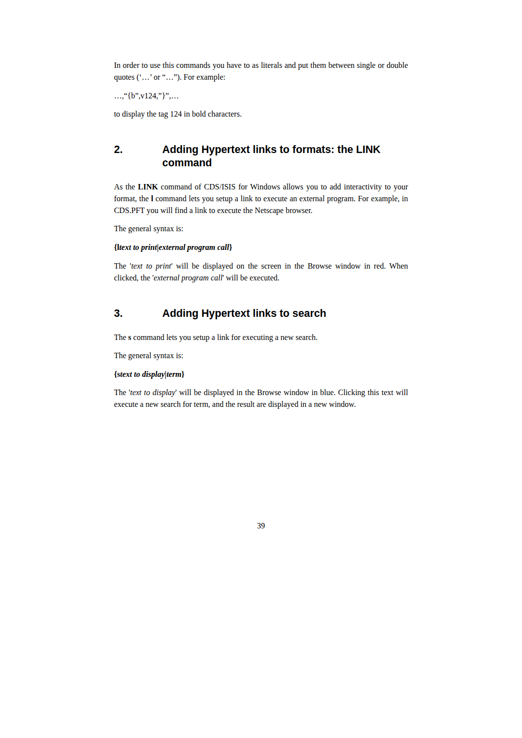In order to use this commands you have to as literals and put them between single or double quotes (‘…’ or “…”). For example:
…,“{b”,v124,”}”,…
to display the tag 124 in bold characters.
2. Adding Hypertext links to formats: the LINK command
As the LINK command of CDS/ISIS for Windows allows you to add interactivity to your format, the l command lets you setup a link to execute an external program. For example, in CDS.PFT you will find a link to execute the Netscape browser.
The general syntax is:
{ltext to print|external program call}
The 'text to print' will be displayed on the screen in the Browse window in red. When clicked, the 'external program call' will be executed.
3. Adding Hypertext links to search
The s command lets you setup a link for executing a new search.
The general syntax is:
{stext to display|term}
The 'text to display' will be displayed in the Browse window in blue. Clicking this text will execute a new search for term, and the result are displayed in a new window.
39